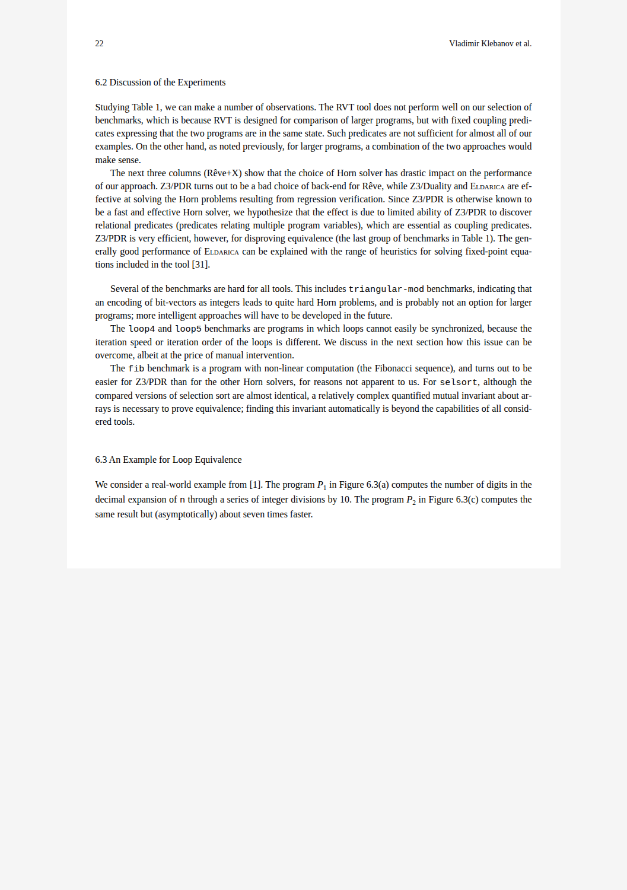22 Vladimir Klebanov et al.
6.2 Discussion of the Experiments
Studying Table 1, we can make a number of observations. The RVT tool does not perform well on our selection of benchmarks, which is because RVT is designed for comparison of larger programs, but with fixed coupling predicates expressing that the two programs are in the same state. Such predicates are not sufficient for almost all of our examples. On the other hand, as noted previously, for larger programs, a combination of the two approaches would make sense.
The next three columns (Rêve+X) show that the choice of Horn solver has drastic impact on the performance of our approach. Z3/PDR turns out to be a bad choice of back-end for Rêve, while Z3/Duality and Eldarica are effective at solving the Horn problems resulting from regression verification. Since Z3/PDR is otherwise known to be a fast and effective Horn solver, we hypothesize that the effect is due to limited ability of Z3/PDR to discover relational predicates (predicates relating multiple program variables), which are essential as coupling predicates. Z3/PDR is very efficient, however, for disproving equivalence (the last group of benchmarks in Table 1). The generally good performance of Eldarica can be explained with the range of heuristics for solving fixed-point equations included in the tool [31].
Several of the benchmarks are hard for all tools. This includes triangular-mod benchmarks, indicating that an encoding of bit-vectors as integers leads to quite hard Horn problems, and is probably not an option for larger programs; more intelligent approaches will have to be developed in the future.
The loop4 and loop5 benchmarks are programs in which loops cannot easily be synchronized, because the iteration speed or iteration order of the loops is different. We discuss in the next section how this issue can be overcome, albeit at the price of manual intervention.
The fib benchmark is a program with non-linear computation (the Fibonacci sequence), and turns out to be easier for Z3/PDR than for the other Horn solvers, for reasons not apparent to us. For selsort, although the compared versions of selection sort are almost identical, a relatively complex quantified mutual invariant about arrays is necessary to prove equivalence; finding this invariant automatically is beyond the capabilities of all considered tools.
6.3 An Example for Loop Equivalence
We consider a real-world example from [1]. The program P1 in Figure 6.3(a) computes the number of digits in the decimal expansion of n through a series of integer divisions by 10. The program P2 in Figure 6.3(c) computes the same result but (asymptotically) about seven times faster.